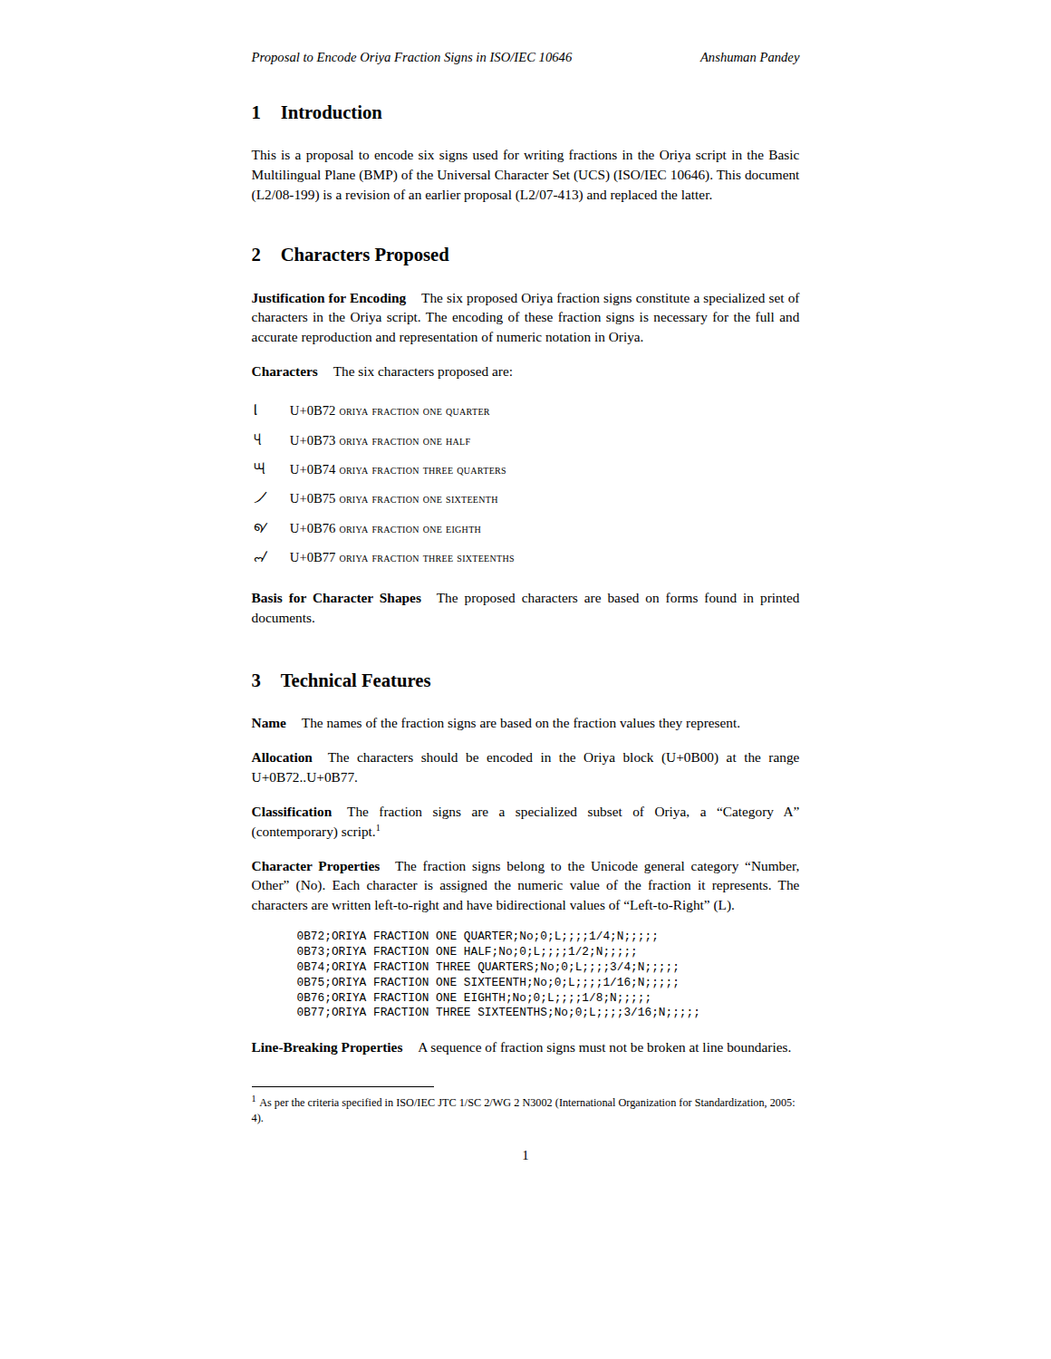Proposal to Encode Oriya Fraction Signs in ISO/IEC 10646 Anshuman Pandey
1 Introduction
This is a proposal to encode six signs used for writing fractions in the Oriya script in the Basic Multilingual Plane (BMP) of the Universal Character Set (UCS) (ISO/IEC 10646). This document (L2/08-199) is a revision of an earlier proposal (L2/07-413) and replaced the latter.
2 Characters Proposed
Justification for Encoding The six proposed Oriya fraction signs constitute a specialized set of characters in the Oriya script. The encoding of these fraction signs is necessary for the full and accurate reproduction and representation of numeric notation in Oriya.
Characters The six characters proposed are:
୲
U+0B72 oriya fraction one quarter
୳
U+0B73 oriya fraction one half
୴
U+0B74 oriya fraction three quarters
୵
U+0B75 oriya fraction one sixteenth
୶
U+0B76 oriya fraction one eighth
୷
U+0B77 oriya fraction three sixteenths
Basis for Character Shapes The proposed characters are based on forms found in printed documents.
3 Technical Features
Name The names of the fraction signs are based on the fraction values they represent.
Allocation The characters should be encoded in the Oriya block (U+0B00) at the range U+0B72..U+0B77.
Classification The fraction signs are a specialized subset of Oriya, a “Category A” (contemporary) script.1
Character Properties The fraction signs belong to the Unicode general category “Number, Other” (No). Each character is assigned the numeric value of the fraction it represents. The characters are written left-to-right and have bidirectional values of “Left-to-Right” (L).
0B72;ORIYA FRACTION ONE QUARTER;No;0;L;;;;1/4;N;;;;;
0B73;ORIYA FRACTION ONE HALF;No;0;L;;;;1/2;N;;;;;
0B74;ORIYA FRACTION THREE QUARTERS;No;0;L;;;;3/4;N;;;;;
0B75;ORIYA FRACTION ONE SIXTEENTH;No;0;L;;;;1/16;N;;;;;
0B76;ORIYA FRACTION ONE EIGHTH;No;0;L;;;;1/8;N;;;;;
0B77;ORIYA FRACTION THREE SIXTEENTHS;No;0;L;;;;3/16;N;;;;;
Line-Breaking Properties A sequence of fraction signs must not be broken at line boundaries.
1As per the criteria specified in ISO/IEC JTC 1/SC 2/WG 2 N3002 (International Organization for Standardization, 2005: 4).
1